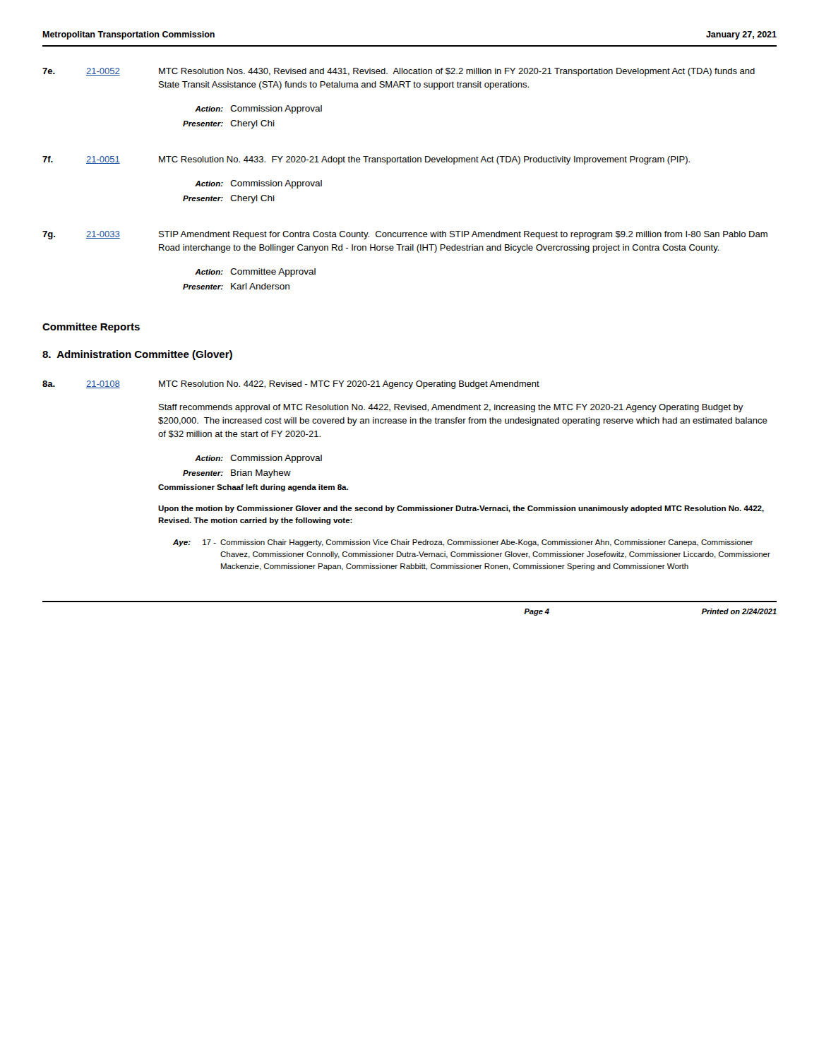Metropolitan Transportation Commission
January 27, 2021
7e.
21-0052
MTC Resolution Nos. 4430, Revised and 4431, Revised. Allocation of $2.2 million in FY 2020-21 Transportation Development Act (TDA) funds and State Transit Assistance (STA) funds to Petaluma and SMART to support transit operations.
Action:
Commission Approval
Presenter:
Cheryl Chi
7f.
21-0051
MTC Resolution No. 4433. FY 2020-21 Adopt the Transportation Development Act (TDA) Productivity Improvement Program (PIP).
Action:
Commission Approval
Presenter:
Cheryl Chi
7g.
21-0033
STIP Amendment Request for Contra Costa County. Concurrence with STIP Amendment Request to reprogram $9.2 million from I-80 San Pablo Dam Road interchange to the Bollinger Canyon Rd - Iron Horse Trail (IHT) Pedestrian and Bicycle Overcrossing project in Contra Costa County.
Action:
Committee Approval
Presenter:
Karl Anderson
Committee Reports
8. Administration Committee (Glover)
8a.
21-0108
MTC Resolution No. 4422, Revised - MTC FY 2020-21 Agency Operating Budget Amendment
Staff recommends approval of MTC Resolution No. 4422, Revised, Amendment 2, increasing the MTC FY 2020-21 Agency Operating Budget by $200,000. The increased cost will be covered by an increase in the transfer from the undesignated operating reserve which had an estimated balance of $32 million at the start of FY 2020-21.
Action:
Commission Approval
Presenter:
Brian Mayhew
Commissioner Schaaf left during agenda item 8a.
Upon the motion by Commissioner Glover and the second by Commissioner Dutra-Vernaci, the Commission unanimously adopted MTC Resolution No. 4422, Revised. The motion carried by the following vote:
Aye:
17 -
Commission Chair Haggerty, Commission Vice Chair Pedroza, Commissioner Abe-Koga, Commissioner Ahn, Commissioner Canepa, Commissioner Chavez, Commissioner Connolly, Commissioner Dutra-Vernaci, Commissioner Glover, Commissioner Josefowitz, Commissioner Liccardo, Commissioner Mackenzie, Commissioner Papan, Commissioner Rabbitt, Commissioner Ronen, Commissioner Spering and Commissioner Worth
Page 4
Printed on 2/24/2021